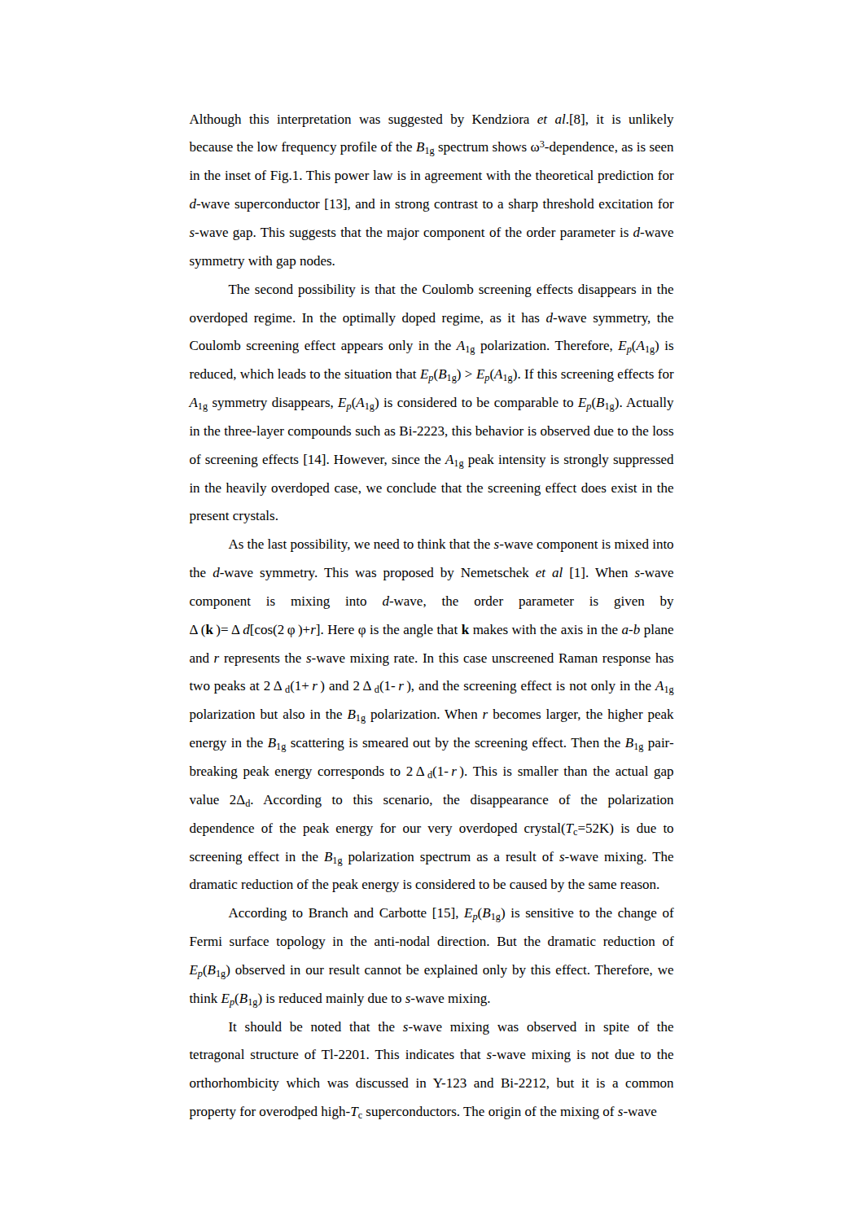Although this interpretation was suggested by Kendziora et al.[8], it is unlikely because the low frequency profile of the B1g spectrum shows ω3-dependence, as is seen in the inset of Fig.1. This power law is in agreement with the theoretical prediction for d-wave superconductor [13], and in strong contrast to a sharp threshold excitation for s-wave gap. This suggests that the major component of the order parameter is d-wave symmetry with gap nodes.
The second possibility is that the Coulomb screening effects disappears in the overdoped regime. In the optimally doped regime, as it has d-wave symmetry, the Coulomb screening effect appears only in the A1g polarization. Therefore, Ep(A1g) is reduced, which leads to the situation that Ep(B1g) > Ep(A1g). If this screening effects for A1g symmetry disappears, Ep(A1g) is considered to be comparable to Ep(B1g). Actually in the three-layer compounds such as Bi-2223, this behavior is observed due to the loss of screening effects [14]. However, since the A1g peak intensity is strongly suppressed in the heavily overdoped case, we conclude that the screening effect does exist in the present crystals.
As the last possibility, we need to think that the s-wave component is mixed into the d-wave symmetry. This was proposed by Nemetschek et al [1]. When s-wave component is mixing into d-wave, the order parameter is given by Δ (k )= Δ d[cos(2 φ )+r]. Here φ is the angle that k makes with the axis in the a-b plane and r represents the s-wave mixing rate. In this case unscreened Raman response has two peaks at 2 Δ d(1+ r ) and 2 Δ d(1- r ), and the screening effect is not only in the A1g polarization but also in the B1g polarization. When r becomes larger, the higher peak energy in the B1g scattering is smeared out by the screening effect. Then the B1g pair-breaking peak energy corresponds to 2 Δ d(1- r ). This is smaller than the actual gap value 2Δd. According to this scenario, the disappearance of the polarization dependence of the peak energy for our very overdoped crystal(Tc=52K) is due to screening effect in the B1g polarization spectrum as a result of s-wave mixing. The dramatic reduction of the peak energy is considered to be caused by the same reason.
According to Branch and Carbotte [15], Ep(B1g) is sensitive to the change of Fermi surface topology in the anti-nodal direction. But the dramatic reduction of Ep(B1g) observed in our result cannot be explained only by this effect. Therefore, we think Ep(B1g) is reduced mainly due to s-wave mixing.
It should be noted that the s-wave mixing was observed in spite of the tetragonal structure of Tl-2201. This indicates that s-wave mixing is not due to the orthorhombicity which was discussed in Y-123 and Bi-2212, but it is a common property for overodped high-Tc superconductors. The origin of the mixing of s-wave